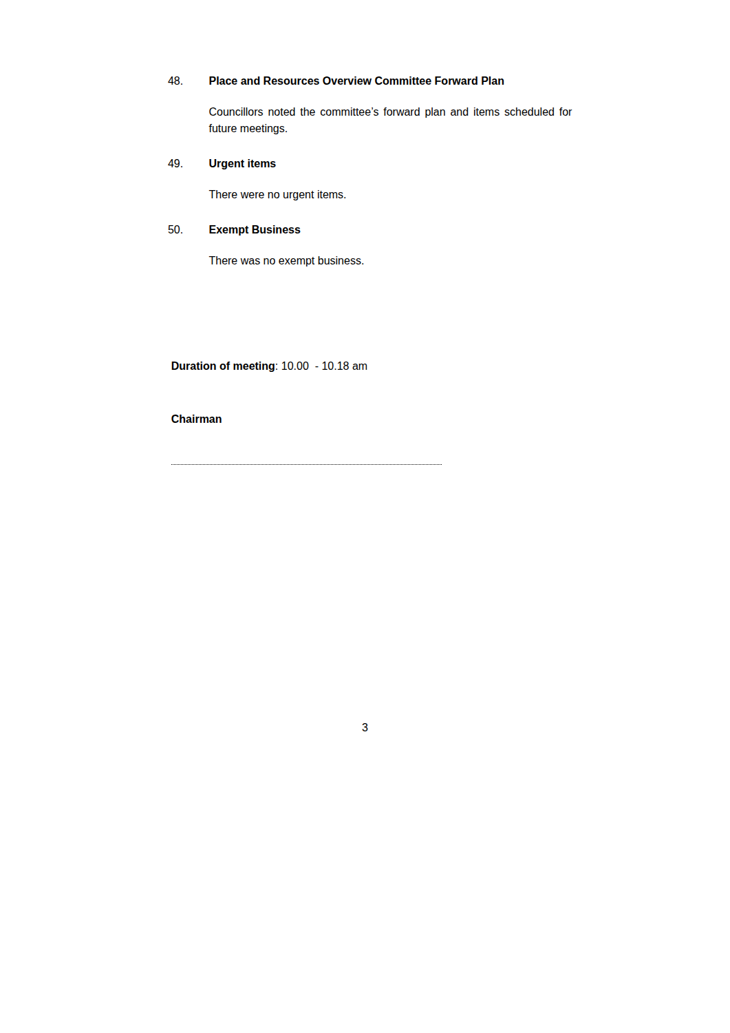48.
Place and Resources Overview Committee Forward Plan
Councillors noted the committee’s forward plan and items scheduled for future meetings.
49.
Urgent items
There were no urgent items.
50.
Exempt Business
There was no exempt business.
Duration of meeting: 10.00 - 10.18 am
Chairman
3